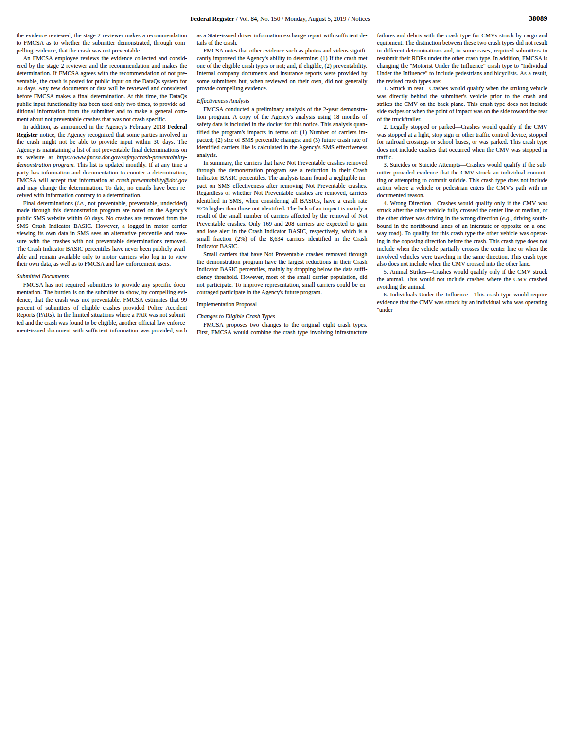Federal Register / Vol. 84, No. 150 / Monday, August 5, 2019 / Notices
38089
the evidence reviewed, the stage 2 reviewer makes a recommendation to FMCSA as to whether the submitter demonstrated, through compelling evidence, that the crash was not preventable.
An FMCSA employee reviews the evidence collected and considered by the stage 2 reviewer and the recommendation and makes the determination. If FMCSA agrees with the recommendation of not preventable, the crash is posted for public input on the DataQs system for 30 days. Any new documents or data will be reviewed and considered before FMCSA makes a final determination. At this time, the DataQs public input functionality has been used only two times, to provide additional information from the submitter and to make a general comment about not preventable crashes that was not crash specific.
In addition, as announced in the Agency's February 2018 Federal Register notice, the Agency recognized that some parties involved in the crash might not be able to provide input within 30 days. The Agency is maintaining a list of not preventable final determinations on its website at https://www.fmcsa.dot.gov/safety/crash-preventability-demonstration-program. This list is updated monthly. If at any time a party has information and documentation to counter a determination, FMCSA will accept that information at crash.preventability@dot.gov and may change the determination. To date, no emails have been received with information contrary to a determination.
Final determinations (i.e., not preventable, preventable, undecided) made through this demonstration program are noted on the Agency's public SMS website within 60 days. No crashes are removed from the SMS Crash Indicator BASIC. However, a logged-in motor carrier viewing its own data in SMS sees an alternative percentile and measure with the crashes with not preventable determinations removed. The Crash Indicator BASIC percentiles have never been publicly available and remain available only to motor carriers who log in to view their own data, as well as to FMCSA and law enforcement users.
Submitted Documents
FMCSA has not required submitters to provide any specific documentation. The burden is on the submitter to show, by compelling evidence, that the crash was not preventable. FMCSA estimates that 99 percent of submitters of eligible crashes provided Police Accident Reports (PARs). In the limited situations where a PAR was not submitted and the crash was found to be eligible, another official law enforcement-issued document with sufficient information was provided, such as a State-issued driver information exchange report with sufficient details of the crash.
FMCSA notes that other evidence such as photos and videos significantly improved the Agency's ability to determine: (1) If the crash met one of the eligible crash types or not; and, if eligible, (2) preventability. Internal company documents and insurance reports were provided by some submitters but, when reviewed on their own, did not generally provide compelling evidence.
Effectiveness Analysis
FMCSA conducted a preliminary analysis of the 2-year demonstration program. A copy of the Agency's analysis using 18 months of safety data is included in the docket for this notice. This analysis quantified the program's impacts in terms of: (1) Number of carriers impacted; (2) size of SMS percentile changes; and (3) future crash rate of identified carriers like is calculated in the Agency's SMS effectiveness analysis.
In summary, the carriers that have Not Preventable crashes removed through the demonstration program see a reduction in their Crash Indicator BASIC percentiles. The analysis team found a negligible impact on SMS effectiveness after removing Not Preventable crashes. Regardless of whether Not Preventable crashes are removed, carriers identified in SMS, when considering all BASICs, have a crash rate 97% higher than those not identified. The lack of an impact is mainly a result of the small number of carriers affected by the removal of Not Preventable crashes. Only 169 and 208 carriers are expected to gain and lose alert in the Crash Indicator BASIC, respectively, which is a small fraction (2%) of the 8,634 carriers identified in the Crash Indicator BASIC.
Small carriers that have Not Preventable crashes removed through the demonstration program have the largest reductions in their Crash Indicator BASIC percentiles, mainly by dropping below the data sufficiency threshold. However, most of the small carrier population, did not participate. To improve representation, small carriers could be encouraged participate in the Agency's future program.
Implementation Proposal
Changes to Eligible Crash Types
FMCSA proposes two changes to the original eight crash types. First, FMCSA would combine the crash type involving infrastructure failures and debris with the crash type for CMVs struck by cargo and equipment. The distinction between these two crash types did not result in different determinations and, in some cases, required submitters to resubmit their RDRs under the other crash type. In addition, FMCSA is changing the ''Motorist Under the Influence'' crash type to ''Individual Under the Influence'' to include pedestrians and bicyclists. As a result, the revised crash types are:
1. Struck in rear—Crashes would qualify when the striking vehicle was directly behind the submitter's vehicle prior to the crash and strikes the CMV on the back plane. This crash type does not include side swipes or when the point of impact was on the side toward the rear of the truck/trailer.
2. Legally stopped or parked—Crashes would qualify if the CMV was stopped at a light, stop sign or other traffic control device, stopped for railroad crossings or school buses, or was parked. This crash type does not include crashes that occurred when the CMV was stopped in traffic.
3. Suicides or Suicide Attempts—Crashes would qualify if the submitter provided evidence that the CMV struck an individual committing or attempting to commit suicide. This crash type does not include action where a vehicle or pedestrian enters the CMV's path with no documented reason.
4. Wrong Direction—Crashes would qualify only if the CMV was struck after the other vehicle fully crossed the center line or median, or the other driver was driving in the wrong direction (e.g., driving southbound in the northbound lanes of an interstate or opposite on a one-way road). To qualify for this crash type the other vehicle was operating in the opposing direction before the crash. This crash type does not include when the vehicle partially crosses the center line or when the involved vehicles were traveling in the same direction. This crash type also does not include when the CMV crossed into the other lane.
5. Animal Strikes—Crashes would qualify only if the CMV struck the animal. This would not include crashes where the CMV crashed avoiding the animal.
6. Individuals Under the Influence—This crash type would require evidence that the CMV was struck by an individual who was operating ''under